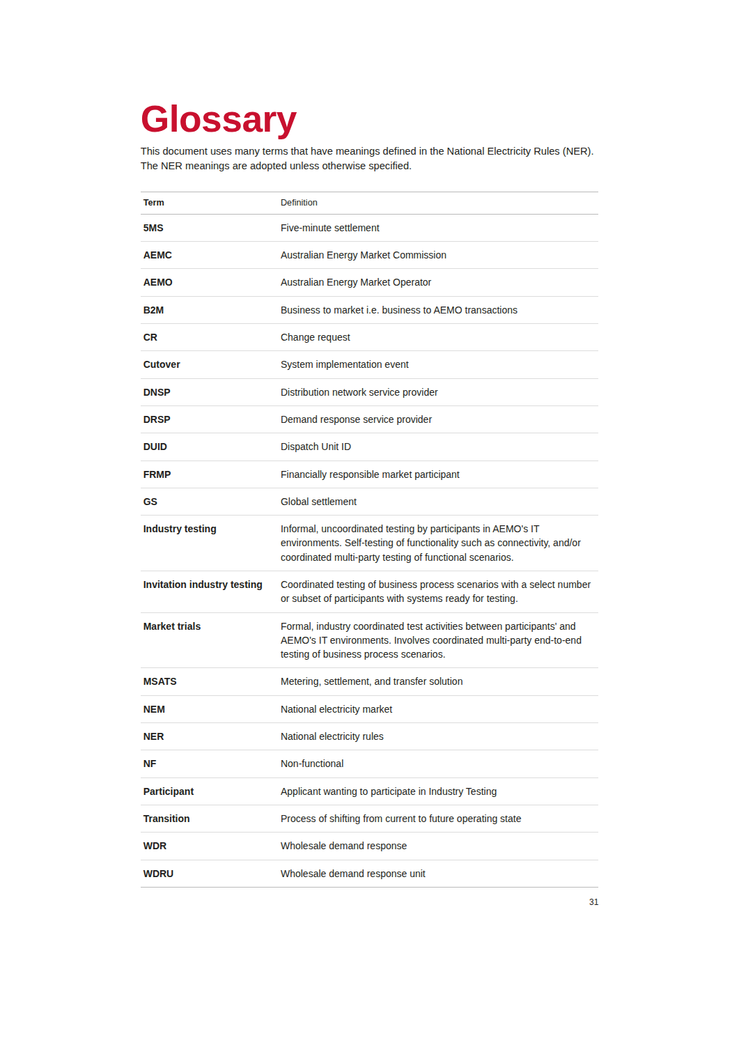Glossary
This document uses many terms that have meanings defined in the National Electricity Rules (NER). The NER meanings are adopted unless otherwise specified.
| Term | Definition |
| --- | --- |
| 5MS | Five-minute settlement |
| AEMC | Australian Energy Market Commission |
| AEMO | Australian Energy Market Operator |
| B2M | Business to market i.e. business to AEMO transactions |
| CR | Change request |
| Cutover | System implementation event |
| DNSP | Distribution network service provider |
| DRSP | Demand response service provider |
| DUID | Dispatch Unit ID |
| FRMP | Financially responsible market participant |
| GS | Global settlement |
| Industry testing | Informal, uncoordinated testing by participants in AEMO's IT environments. Self-testing of functionality such as connectivity, and/or coordinated multi-party testing of functional scenarios. |
| Invitation industry testing | Coordinated testing of business process scenarios with a select number or subset of participants with systems ready for testing. |
| Market trials | Formal, industry coordinated test activities between participants' and AEMO's IT environments. Involves coordinated multi-party end-to-end testing of business process scenarios. |
| MSATS | Metering, settlement, and transfer solution |
| NEM | National electricity market |
| NER | National electricity rules |
| NF | Non-functional |
| Participant | Applicant wanting to participate in Industry Testing |
| Transition | Process of shifting from current to future operating state |
| WDR | Wholesale demand response |
| WDRU | Wholesale demand response unit |
31